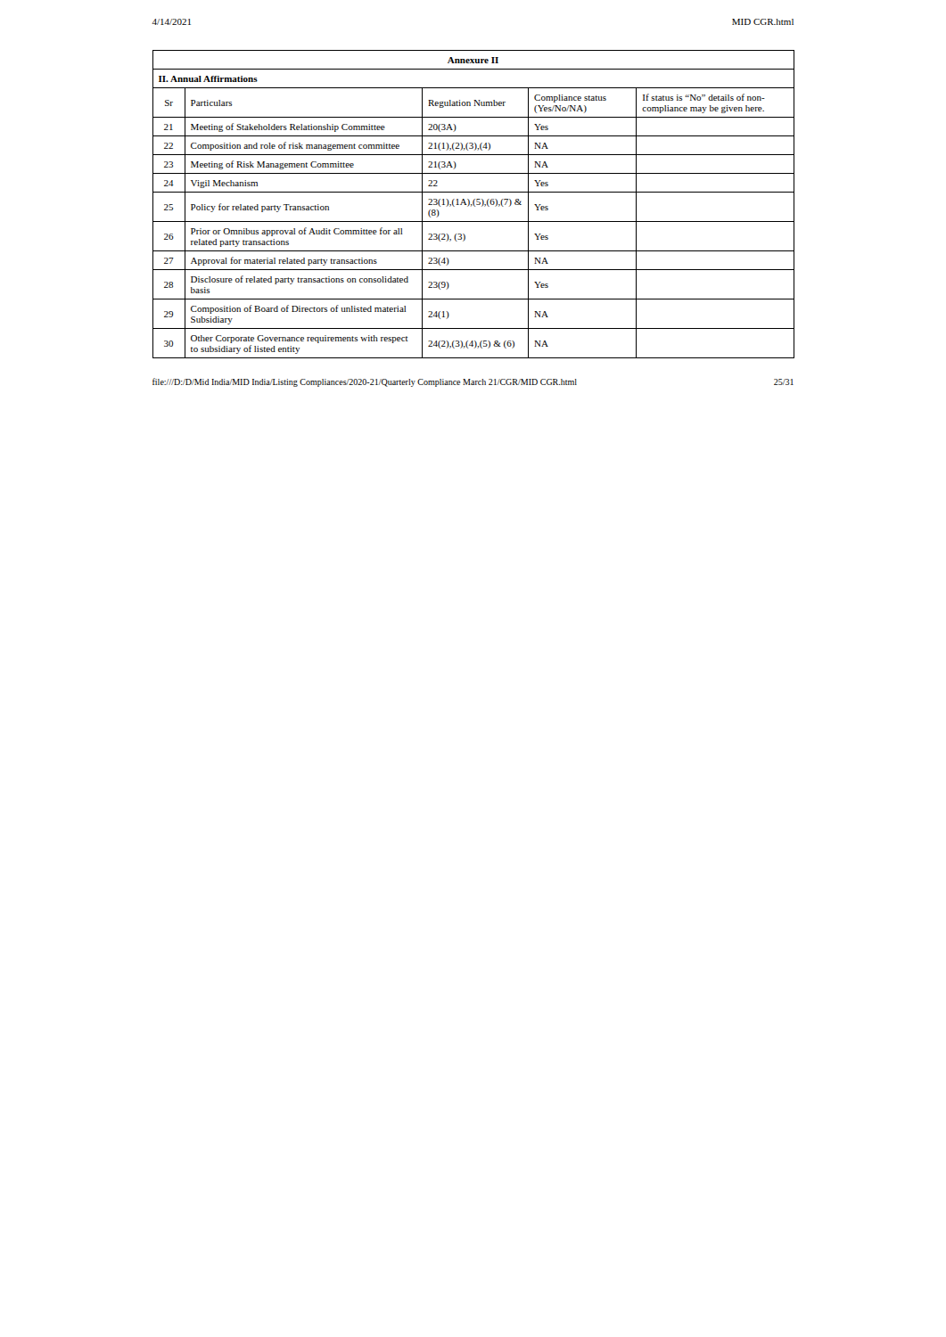4/14/2021 MID CGR.html
| Annexure II |
| II. Annual Affirmations |
| Sr | Particulars | Regulation Number | Compliance status (Yes/No/NA) | If status is “No” details of non-compliance may be given here. |
| 21 | Meeting of Stakeholders Relationship Committee | 20(3A) | Yes | |
| 22 | Composition and role of risk management committee | 21(1),(2),(3),(4) | NA | |
| 23 | Meeting of Risk Management Committee | 21(3A) | NA | |
| 24 | Vigil Mechanism | 22 | Yes | |
| 25 | Policy for related party Transaction | 23(1),(1A),(5),(6),(7) & (8) | Yes | |
| 26 | Prior or Omnibus approval of Audit Committee for all related party transactions | 23(2), (3) | Yes | |
| 27 | Approval for material related party transactions | 23(4) | NA | |
| 28 | Disclosure of related party transactions on consolidated basis | 23(9) | Yes | |
| 29 | Composition of Board of Directors of unlisted material Subsidiary | 24(1) | NA | |
| 30 | Other Corporate Governance requirements with respect to subsidiary of listed entity | 24(2),(3),(4),(5) & (6) | NA | |
file:///D:/D/Mid India/MID India/Listing Compliances/2020-21/Quarterly Compliance March 21/CGR/MID CGR.html 25/31